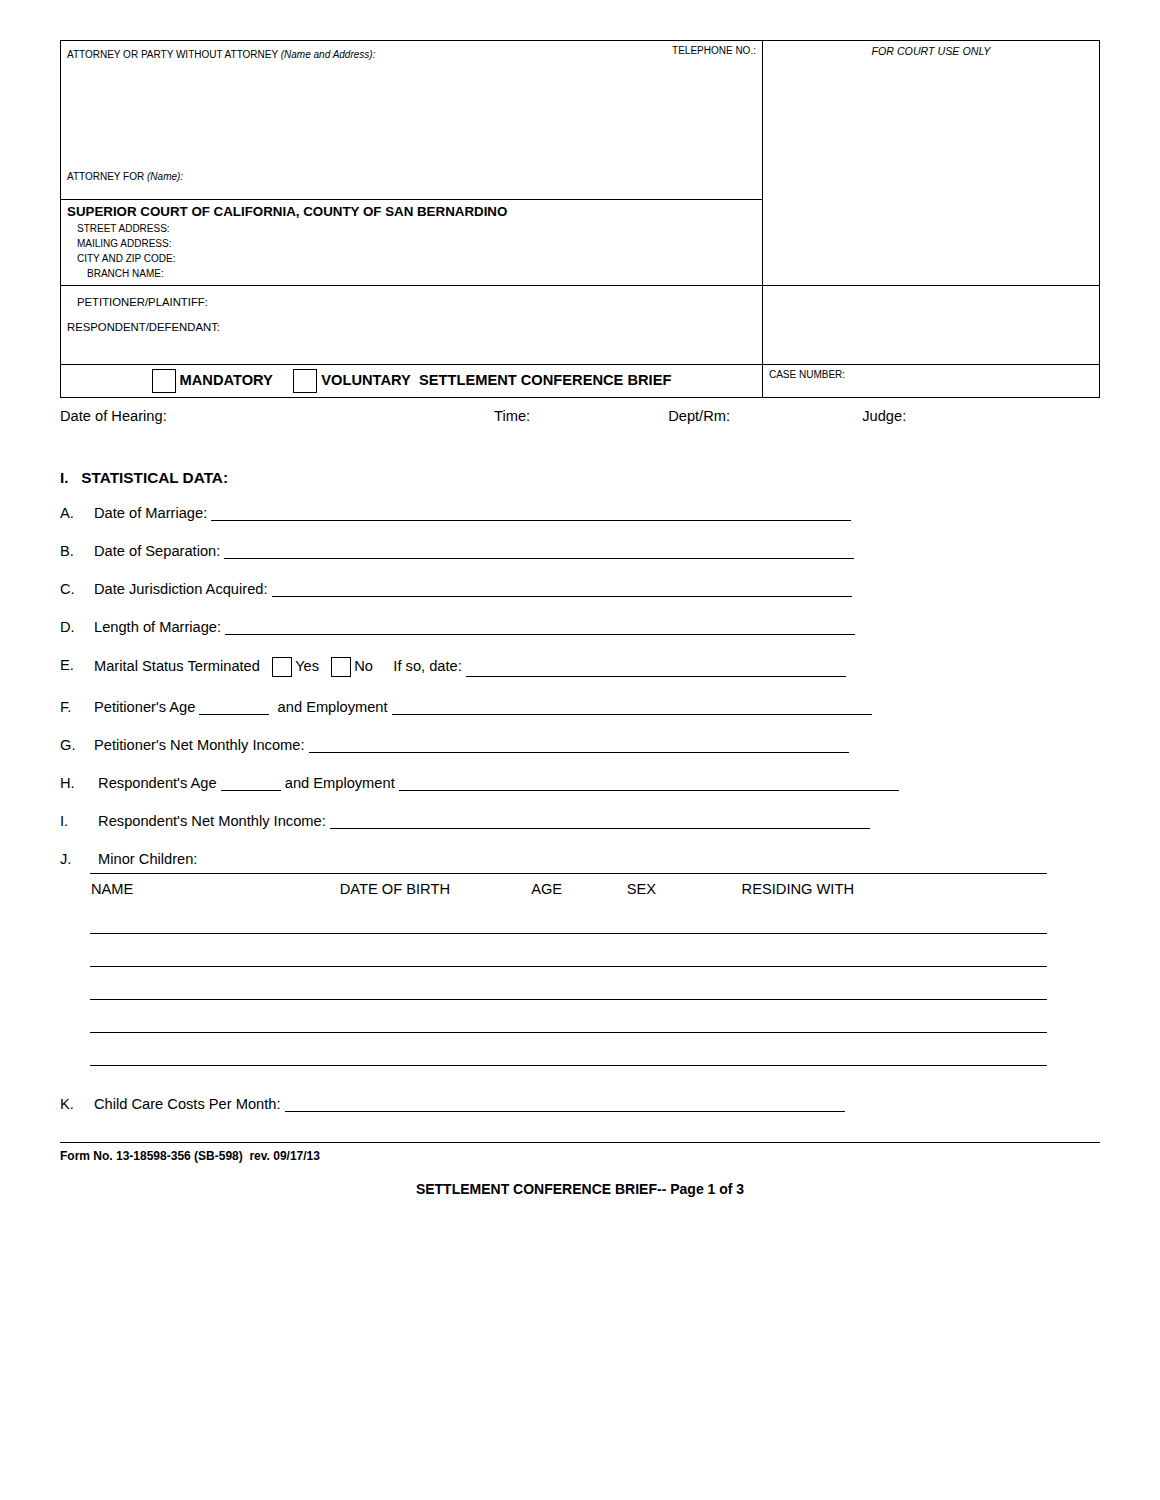| TELEPHONE NO.: ATTORNEY OR PARTY WITHOUT ATTORNEY (Name and Address): ATTORNEY FOR (Name): | FOR COURT USE ONLY |
| SUPERIOR COURT OF CALIFORNIA, COUNTY OF SAN BERNARDINO STREET ADDRESS: MAILING ADDRESS: CITY AND ZIP CODE: BRANCH NAME: |
| PETITIONER/PLAINTIFF: RESPONDENT/DEFENDANT: | |
| MANDATORY VOLUNTARY SETTLEMENT CONFERENCE BRIEF | CASE NUMBER: |
Date of Hearing: Time: Dept/Rm: Judge:
I. STATISTICAL DATA:
A. Date of Marriage:
B. Date of Separation:
C. Date Jurisdiction Acquired:
D. Length of Marriage:
E. Marital Status Terminated Yes No If so, date:
F. Petitioner's Age and Employment
G. Petitioner's Net Monthly Income:
H. Respondent's Age and Employment
I. Respondent's Net Monthly Income:
J. Minor Children:
| NAME | DATE OF BIRTH | AGE | SEX | RESIDING WITH |
| --- | --- | --- | --- | --- |
K. Child Care Costs Per Month:
Form No. 13-18598-356 (SB-598) rev. 09/17/13
SETTLEMENT CONFERENCE BRIEF-- Page 1 of 3